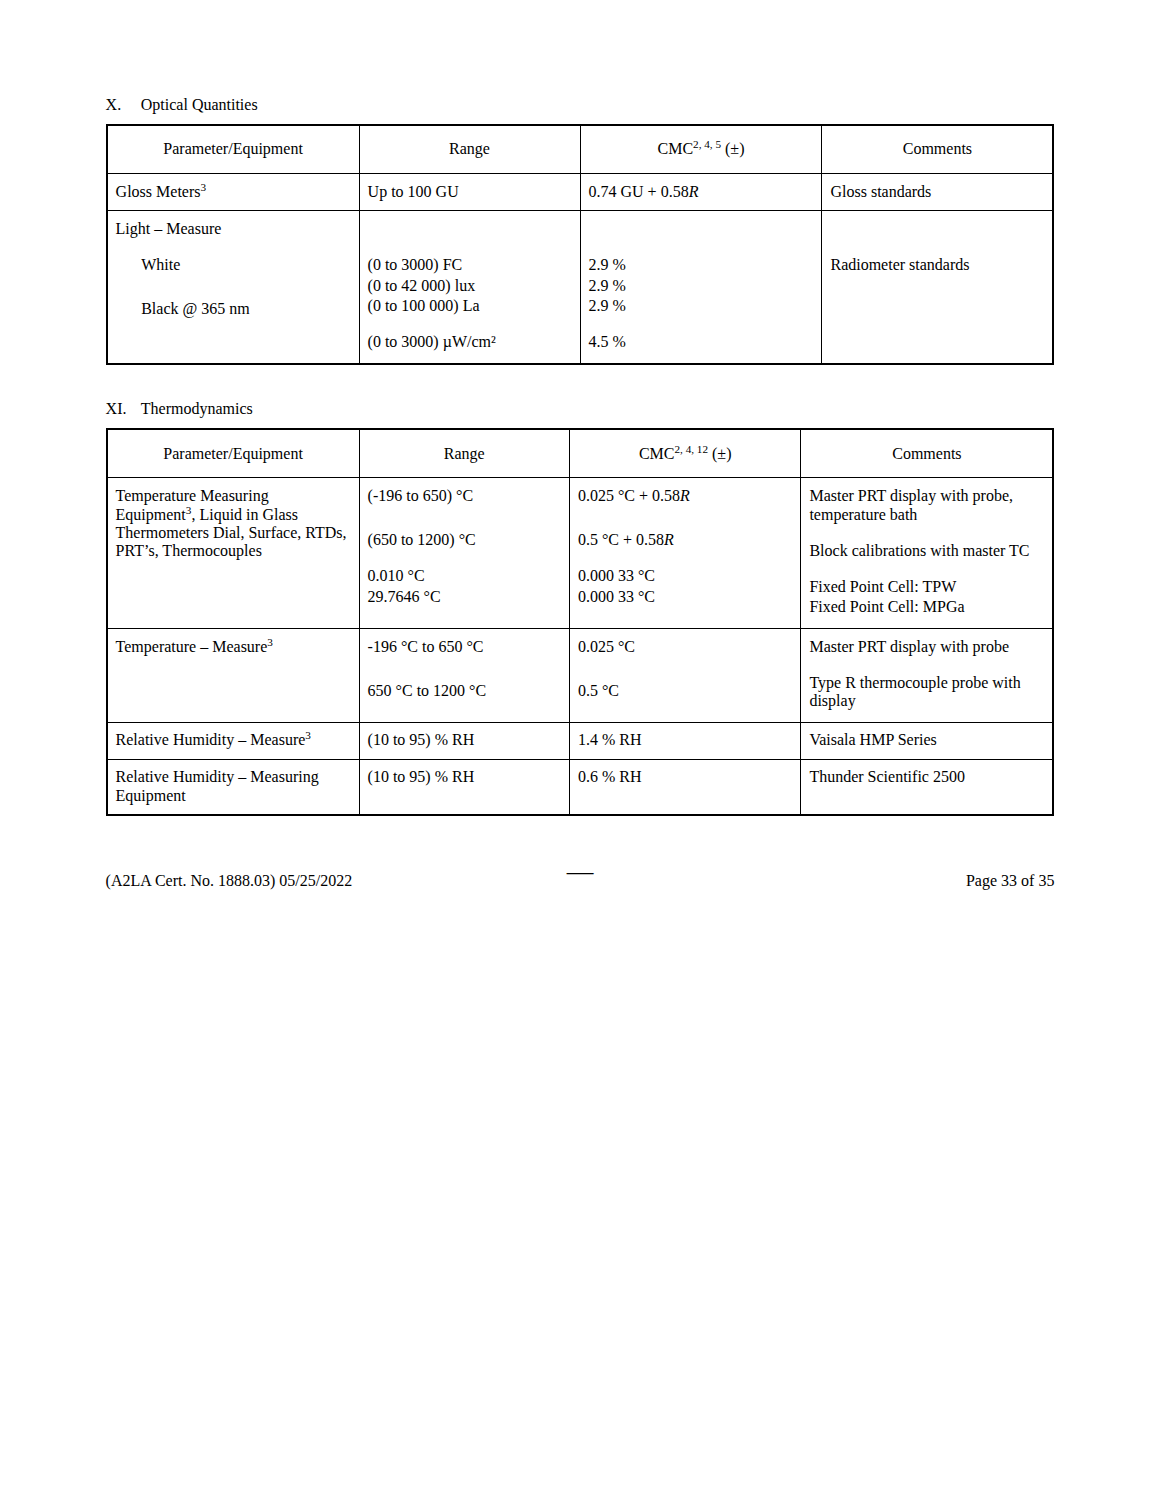X. Optical Quantities
| Parameter/Equipment | Range | CMC 2, 4, 5 (±) | Comments |
| --- | --- | --- | --- |
| Gloss Meters 3 | Up to 100 GU | 0.74 GU + 0.58 R | Gloss standards |
| Light – Measure White Black @ 365 nm | (0 to 3000) FC (0 to 42 000) lux (0 to 100 000) La (0 to 3000) µW/cm² | 2.9 % 2.9 % 2.9 % 4.5 % | Radiometer standards |
XI. Thermodynamics
| Parameter/Equipment | Range | CMC 2, 4, 12 (±) | Comments |
| --- | --- | --- | --- |
| Temperature Measuring Equipment 3 , Liquid in Glass Thermometers Dial, Surface, RTDs, PRT’s, Thermocouples | (-196 to 650) °C (650 to 1200) °C 0.010 °C 29.7646 °C | 0.025 °C + 0.58 R 0.5 °C + 0.58 R 0.000 33 °C 0.000 33 °C | Master PRT display with probe, temperature bath Block calibrations with master TC Fixed Point Cell: TPW Fixed Point Cell: MPGa |
| Temperature – Measure 3 | -196 °C to 650 °C 650 °C to 1200 °C | 0.025 °C 0.5 °C | Master PRT display with probe Type R thermocouple probe with display |
| Relative Humidity – Measure 3 | (10 to 95) % RH | 1.4 % RH | Vaisala HMP Series |
| Relative Humidity – Measuring Equipment | (10 to 95) % RH | 0.6 % RH | Thunder Scientific 2500 |
(A2LA Cert. No. 1888.03) 05/25/2022 — Page 33 of 35